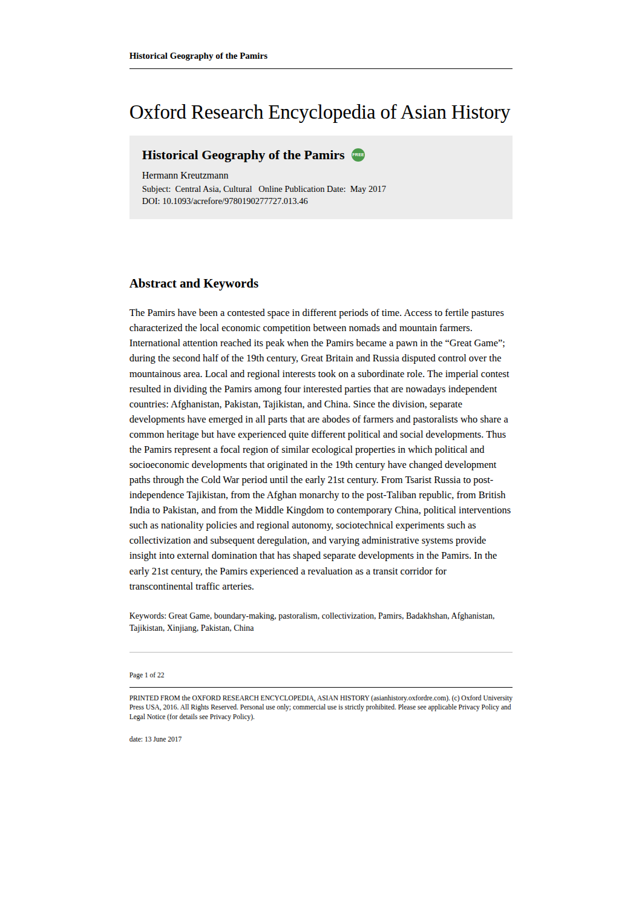Historical Geography of the Pamirs
Oxford Research Encyclopedia of Asian History
Historical Geography of the Pamirs FREE
Hermann Kreutzmann
Subject: Central Asia, Cultural Online Publication Date: May 2017
DOI: 10.1093/acrefore/9780190277727.013.46
Abstract and Keywords
The Pamirs have been a contested space in different periods of time. Access to fertile pastures characterized the local economic competition between nomads and mountain farmers. International attention reached its peak when the Pamirs became a pawn in the “Great Game”; during the second half of the 19th century, Great Britain and Russia disputed control over the mountainous area. Local and regional interests took on a subordinate role. The imperial contest resulted in dividing the Pamirs among four interested parties that are nowadays independent countries: Afghanistan, Pakistan, Tajikistan, and China. Since the division, separate developments have emerged in all parts that are abodes of farmers and pastoralists who share a common heritage but have experienced quite different political and social developments. Thus the Pamirs represent a focal region of similar ecological properties in which political and socioeconomic developments that originated in the 19th century have changed development paths through the Cold War period until the early 21st century. From Tsarist Russia to post-independence Tajikistan, from the Afghan monarchy to the post-Taliban republic, from British India to Pakistan, and from the Middle Kingdom to contemporary China, political interventions such as nationality policies and regional autonomy, sociotechnical experiments such as collectivization and subsequent deregulation, and varying administrative systems provide insight into external domination that has shaped separate developments in the Pamirs. In the early 21st century, the Pamirs experienced a revaluation as a transit corridor for transcontinental traffic arteries.
Keywords: Great Game, boundary-making, pastoralism, collectivization, Pamirs, Badakhshan, Afghanistan, Tajikistan, Xinjiang, Pakistan, China
Page 1 of 22
PRINTED FROM the OXFORD RESEARCH ENCYCLOPEDIA, ASIAN HISTORY (asianhistory.oxfordre.com). (c) Oxford University Press USA, 2016. All Rights Reserved. Personal use only; commercial use is strictly prohibited. Please see applicable Privacy Policy and Legal Notice (for details see Privacy Policy).
date: 13 June 2017